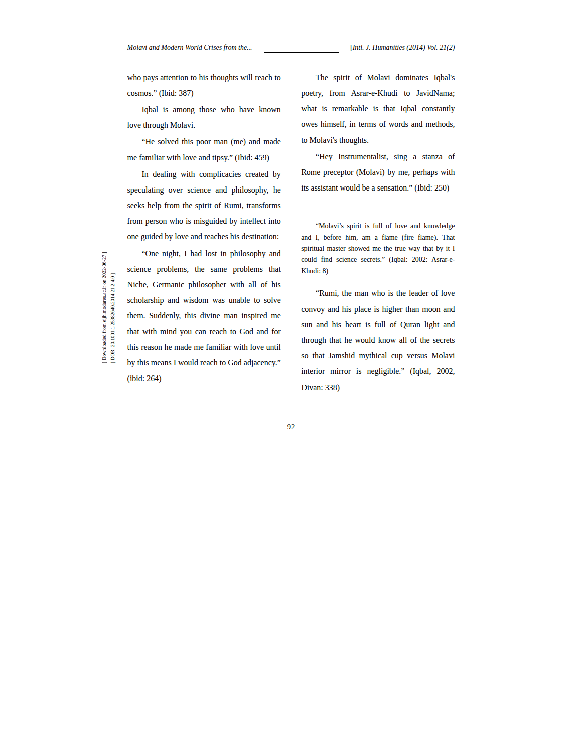[ Downloaded from eijh.modares.ac.ir on 2022-06-27 ]
[ DOR: 20.1001.1.25382640.2014.21.2.4.0 ]
Molavi and Modern World Crises from the... [Intl. J. Humanities (2014) Vol. 21(2)
who pays attention to his thoughts will reach to cosmos.” (Ibid: 387)
Iqbal is among those who have known love through Molavi.
“He solved this poor man (me) and made me familiar with love and tipsy.” (Ibid: 459)
In dealing with complicacies created by speculating over science and philosophy, he seeks help from the spirit of Rumi, transforms from person who is misguided by intellect into one guided by love and reaches his destination:
“One night, I had lost in philosophy and science problems, the same problems that Niche, Germanic philosopher with all of his scholarship and wisdom was unable to solve them. Suddenly, this divine man inspired me that with mind you can reach to God and for this reason he made me familiar with love until by this means I would reach to God adjacency.” (ibid: 264)
The spirit of Molavi dominates Iqbal's poetry, from Asrar-e-Khudi to JavidNama; what is remarkable is that Iqbal constantly owes himself, in terms of words and methods, to Molavi's thoughts.
“Hey Instrumentalist, sing a stanza of Rome preceptor (Molavi) by me, perhaps with its assistant would be a sensation.” (Ibid: 250)
“Molavi’s spirit is full of love and knowledge and I, before him, am a flame (fire flame). That spiritual master showed me the true way that by it I could find science secrets.” (Iqbal: 2002: Asrar-e-Khudi: 8)
“Rumi, the man who is the leader of love convoy and his place is higher than moon and sun and his heart is full of Quran light and through that he would know all of the secrets so that Jamshid mythical cup versus Molavi interior mirror is negligible.” (Iqbal, 2002, Divan: 338)
92